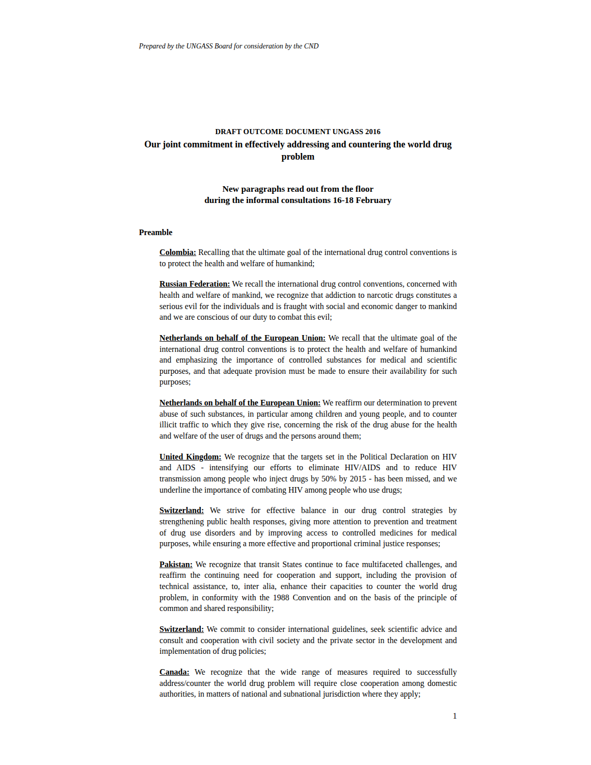Prepared by the UNGASS Board for consideration by the CND
DRAFT OUTCOME DOCUMENT UNGASS 2016
Our joint commitment in effectively addressing and countering the world drug problem
New paragraphs read out from the floor
during the informal consultations 16-18 February
Preamble
Colombia: Recalling that the ultimate goal of the international drug control conventions is to protect the health and welfare of humankind;
Russian Federation: We recall the international drug control conventions, concerned with health and welfare of mankind, we recognize that addiction to narcotic drugs constitutes a serious evil for the individuals and is fraught with social and economic danger to mankind and we are conscious of our duty to combat this evil;
Netherlands on behalf of the European Union: We recall that the ultimate goal of the international drug control conventions is to protect the health and welfare of humankind and emphasizing the importance of controlled substances for medical and scientific purposes, and that adequate provision must be made to ensure their availability for such purposes;
Netherlands on behalf of the European Union: We reaffirm our determination to prevent abuse of such substances, in particular among children and young people, and to counter illicit traffic to which they give rise, concerning the risk of the drug abuse for the health and welfare of the user of drugs and the persons around them;
United Kingdom: We recognize that the targets set in the Political Declaration on HIV and AIDS - intensifying our efforts to eliminate HIV/AIDS and to reduce HIV transmission among people who inject drugs by 50% by 2015 - has been missed, and we underline the importance of combating HIV among people who use drugs;
Switzerland: We strive for effective balance in our drug control strategies by strengthening public health responses, giving more attention to prevention and treatment of drug use disorders and by improving access to controlled medicines for medical purposes, while ensuring a more effective and proportional criminal justice responses;
Pakistan: We recognize that transit States continue to face multifaceted challenges, and reaffirm the continuing need for cooperation and support, including the provision of technical assistance, to, inter alia, enhance their capacities to counter the world drug problem, in conformity with the 1988 Convention and on the basis of the principle of common and shared responsibility;
Switzerland: We commit to consider international guidelines, seek scientific advice and consult and cooperation with civil society and the private sector in the development and implementation of drug policies;
Canada: We recognize that the wide range of measures required to successfully address/counter the world drug problem will require close cooperation among domestic authorities, in matters of national and subnational jurisdiction where they apply;
1